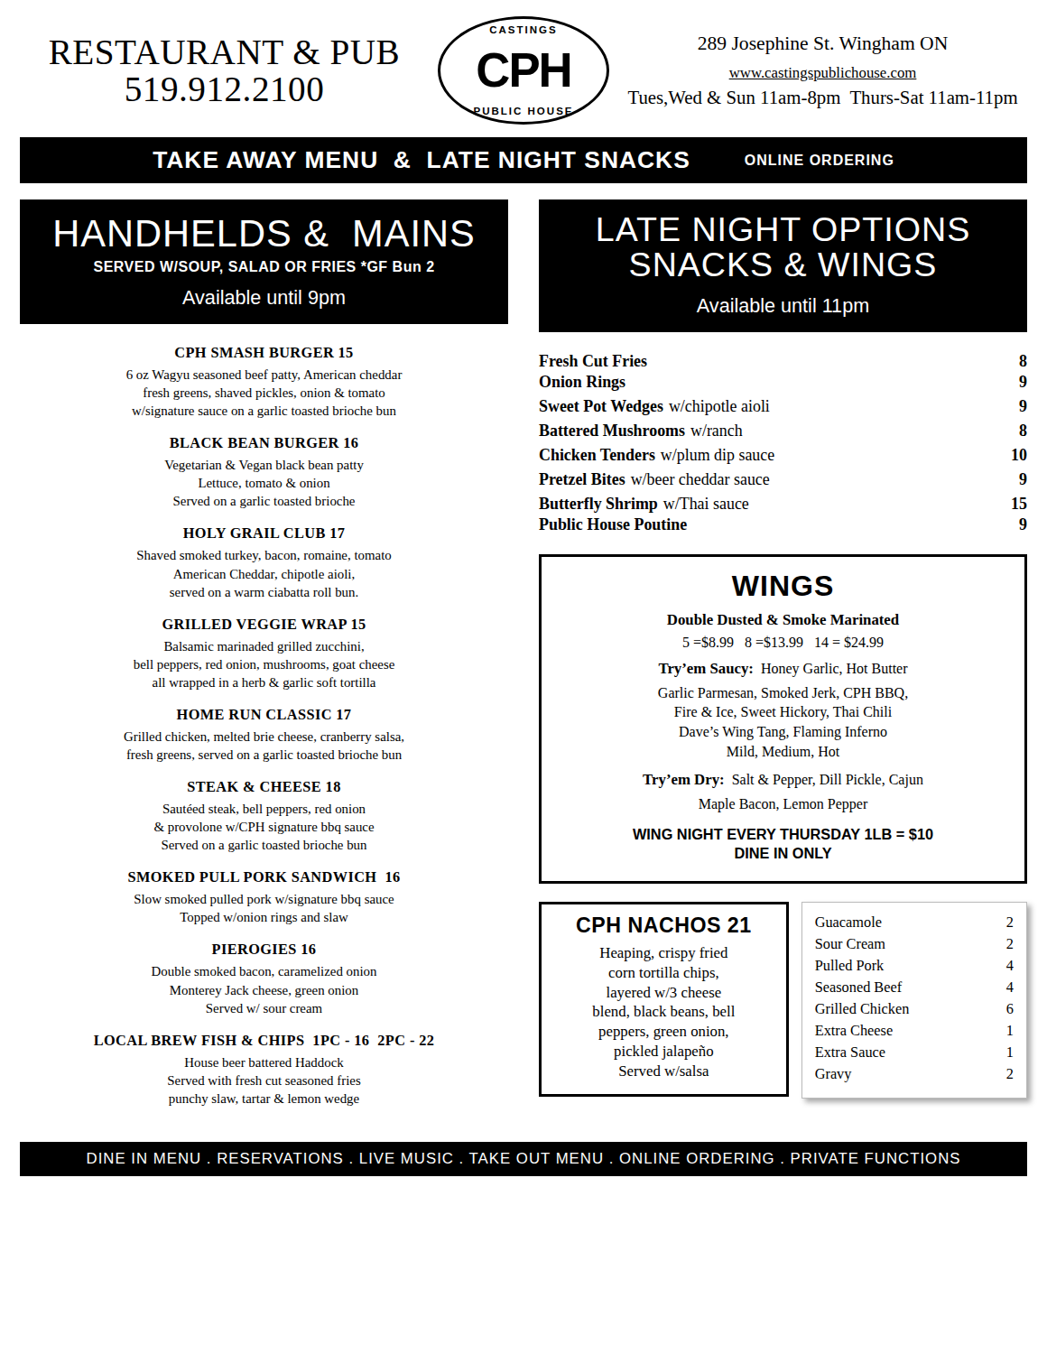RESTAURANT & PUB 519.912.2100
CASTINGS CPH PUBLIC HOUSE
289 Josephine St. Wingham ON
www.castingspublichouse.com
Tues,Wed & Sun 11am-8pm Thurs-Sat 11am-11pm
TAKE AWAY MENU & LATE NIGHT SNACKS ONLINE ORDERING
HANDHELDS & MAINS
SERVED W/SOUP, SALAD OR FRIES *GF Bun 2
Available until 9pm
CPH Smash Burger 15
6 oz Wagyu seasoned beef patty, American cheddar
fresh greens, shaved pickles, onion & tomato
w/signature sauce on a garlic toasted brioche bun
Black Bean Burger 16
Vegetarian & Vegan black bean patty
Lettuce, tomato & onion
Served on a garlic toasted brioche
Holy Grail Club 17
Shaved smoked turkey, bacon, romaine, tomato
American Cheddar, chipotle aioli,
served on a warm ciabatta roll bun.
Grilled Veggie Wrap 15
Balsamic marinaded grilled zucchini,
bell peppers, red onion, mushrooms, goat cheese
all wrapped in a herb & garlic soft tortilla
Home Run Classic 17
Grilled chicken, melted brie cheese, cranberry salsa,
fresh greens, served on a garlic toasted brioche bun
Steak & Cheese 18
Sautéed steak, bell peppers, red onion
& provolone w/CPH signature bbq sauce
Served on a garlic toasted brioche bun
Smoked Pull Pork Sandwich 16
Slow smoked pulled pork w/signature bbq sauce
Topped w/onion rings and slaw
Pierogies 16
Double smoked bacon, caramelized onion
Monterey Jack cheese, green onion
Served w/ sour cream
Local Brew Fish & Chips 1PC - 16 2PC - 22
House beer battered Haddock
Served with fresh cut seasoned fries
punchy slaw, tartar & lemon wedge
LATE NIGHT OPTIONS
SNACKS & WINGS
Available until 11pm
Fresh Cut Fries 8
Onion Rings 9
Sweet Pot Wedges w/chipotle aioli 9
Battered Mushrooms w/ranch 8
Chicken Tenders w/plum dip sauce 10
Pretzel Bites w/beer cheddar sauce 9
Butterfly Shrimp w/Thai sauce 15
Public House Poutine 9
WINGS
Double Dusted & Smoke Marinated
5 =$8.99 8 =$13.99 14 = $24.99
Try’em Saucy: Honey Garlic, Hot Butter
Garlic Parmesan, Smoked Jerk, CPH BBQ,
Fire & Ice, Sweet Hickory, Thai Chili
Dave’s Wing Tang, Flaming Inferno
Mild, Medium, Hot
Try’em Dry: Salt & Pepper, Dill Pickle, Cajun
Maple Bacon, Lemon Pepper
WING NIGHT EVERY THURSDAY 1LB = $10
DINE IN ONLY
CPH NACHOS 21
Heaping, crispy fried
corn tortilla chips,
layered w/3 cheese
blend, black beans, bell
peppers, green onion,
pickled jalapeño
Served w/salsa
Guacamole 2
Sour Cream 2
Pulled Pork 4
Seasoned Beef 4
Grilled Chicken 6
Extra Cheese 1
Extra Sauce 1
Gravy 2
DINE IN MENU . RESERVATIONS . LIVE MUSIC . TAKE OUT MENU . ONLINE ORDERING . PRIVATE FUNCTIONS